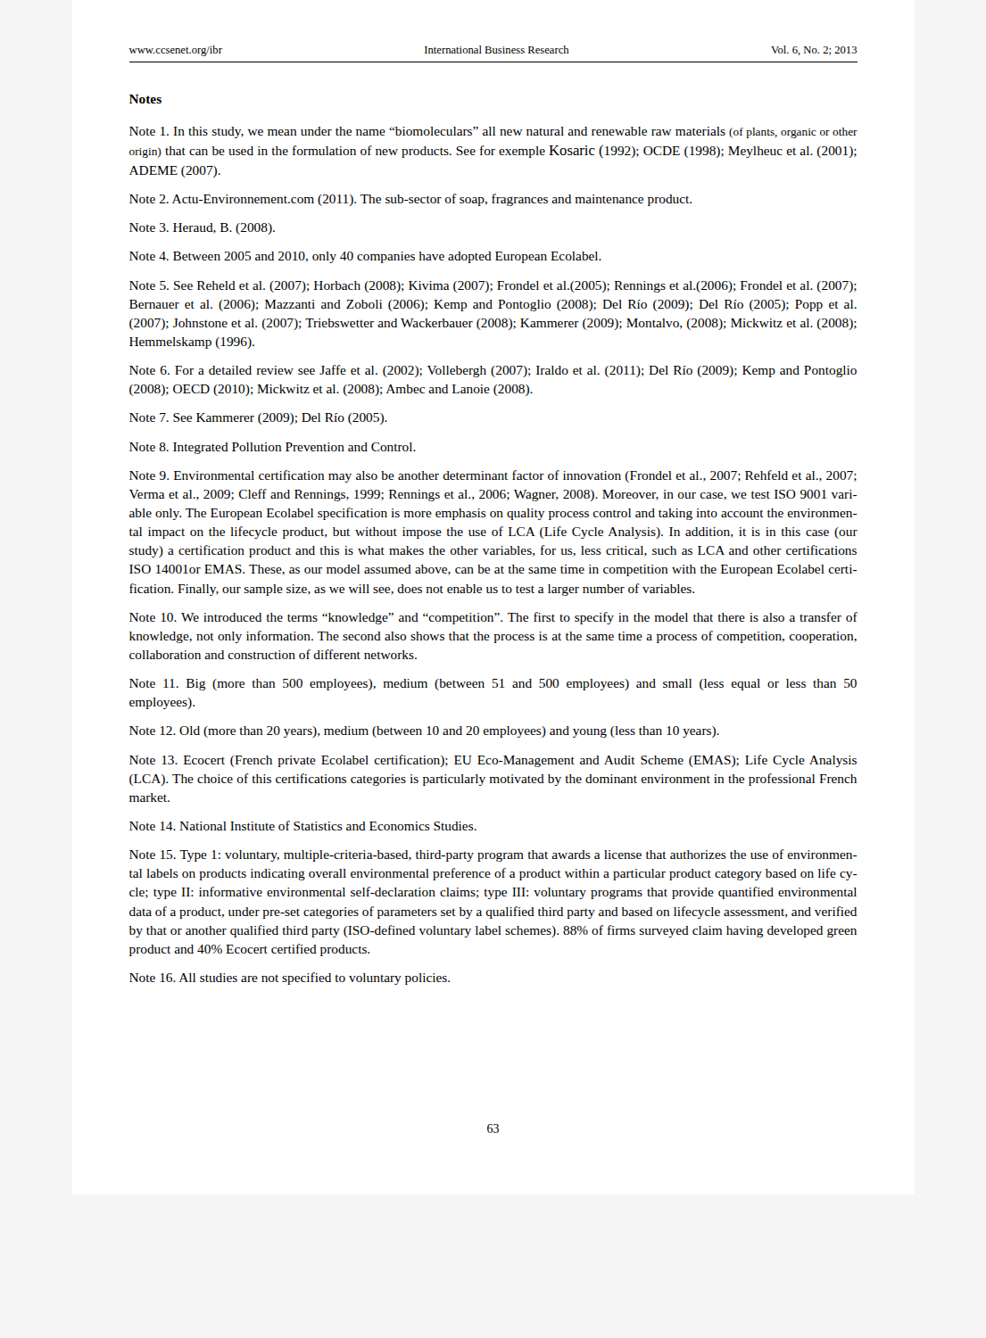www.ccsenet.org/ibr International Business Research Vol. 6, No. 2; 2013
Notes
Note 1. In this study, we mean under the name “biomoleculars” all new natural and renewable raw materials (of plants, organic or other origin) that can be used in the formulation of new products. See for exemple Kosaric (1992); OCDE (1998); Meylheuc et al. (2001); ADEME (2007).
Note 2. Actu-Environnement.com (2011). The sub-sector of soap, fragrances and maintenance product.
Note 3. Heraud, B. (2008).
Note 4. Between 2005 and 2010, only 40 companies have adopted European Ecolabel.
Note 5. See Reheld et al. (2007); Horbach (2008); Kivima (2007); Frondel et al.(2005); Rennings et al.(2006); Frondel et al. (2007); Bernauer et al. (2006); Mazzanti and Zoboli (2006); Kemp and Pontoglio (2008); Del Río (2009); Del Río (2005); Popp et al. (2007); Johnstone et al. (2007); Triebswetter and Wackerbauer (2008); Kammerer (2009); Montalvo, (2008); Mickwitz et al. (2008); Hemmelskamp (1996).
Note 6. For a detailed review see Jaffe et al. (2002); Vollebergh (2007); Iraldo et al. (2011); Del Río (2009); Kemp and Pontoglio (2008); OECD (2010); Mickwitz et al. (2008); Ambec and Lanoie (2008).
Note 7. See Kammerer (2009); Del Río (2005).
Note 8. Integrated Pollution Prevention and Control.
Note 9. Environmental certification may also be another determinant factor of innovation (Frondel et al., 2007; Rehfeld et al., 2007; Verma et al., 2009; Cleff and Rennings, 1999; Rennings et al., 2006; Wagner, 2008). Moreover, in our case, we test ISO 9001 variable only. The European Ecolabel specification is more emphasis on quality process control and taking into account the environmental impact on the lifecycle product, but without impose the use of LCA (Life Cycle Analysis). In addition, it is in this case (our study) a certification product and this is what makes the other variables, for us, less critical, such as LCA and other certifications ISO 14001or EMAS. These, as our model assumed above, can be at the same time in competition with the European Ecolabel certification. Finally, our sample size, as we will see, does not enable us to test a larger number of variables.
Note 10. We introduced the terms “knowledge” and “competition”. The first to specify in the model that there is also a transfer of knowledge, not only information. The second also shows that the process is at the same time a process of competition, cooperation, collaboration and construction of different networks.
Note 11. Big (more than 500 employees), medium (between 51 and 500 employees) and small (less equal or less than 50 employees).
Note 12. Old (more than 20 years), medium (between 10 and 20 employees) and young (less than 10 years).
Note 13. Ecocert (French private Ecolabel certification); EU Eco-Management and Audit Scheme (EMAS); Life Cycle Analysis (LCA). The choice of this certifications categories is particularly motivated by the dominant environment in the professional French market.
Note 14. National Institute of Statistics and Economics Studies.
Note 15. Type 1: voluntary, multiple-criteria-based, third-party program that awards a license that authorizes the use of environmental labels on products indicating overall environmental preference of a product within a particular product category based on life cycle; type II: informative environmental self-declaration claims; type III: voluntary programs that provide quantified environmental data of a product, under pre-set categories of parameters set by a qualified third party and based on lifecycle assessment, and verified by that or another qualified third party (ISO-defined voluntary label schemes). 88% of firms surveyed claim having developed green product and 40% Ecocert certified products.
Note 16. All studies are not specified to voluntary policies.
63